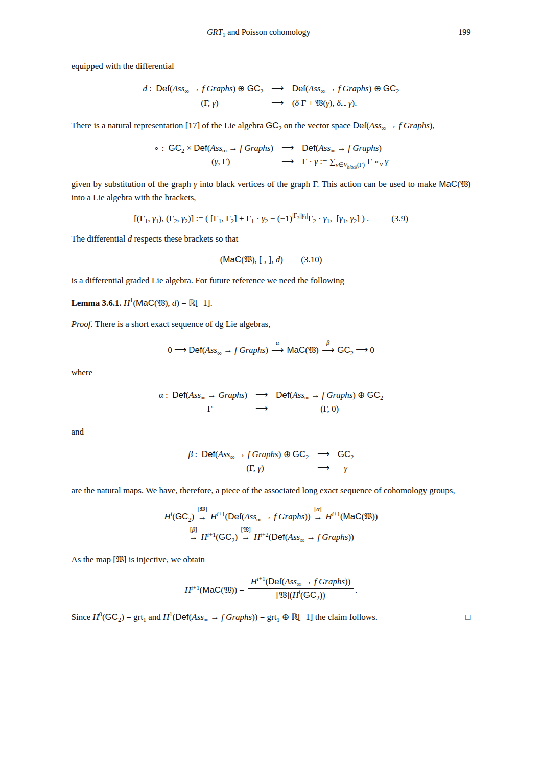GRT1 and Poisson cohomology 199
equipped with the differential
| d : | Def ( Ass ∞ → f Graphs ) ⊕ GC 2 | ⟶ | Def ( Ass ∞ → f Graphs ) ⊕ GC 2 |
| | (Γ, γ ) | ⟶ | ( δ Γ + 𝔚 ( γ ), δ • • γ ). |
There is a natural representation [17] of the Lie algebra GC2 on the vector space Def(Ass∞ → f Graphs),
| ∘ : | GC 2 × Def ( Ass ∞ → f Graphs ) | ⟶ | Def ( Ass ∞ → f Graphs ) |
| | ( γ , Γ) | ⟶ | Γ · γ := ∑ v ∈ V black (Γ) Γ ∘ v γ |
given by substitution of the graph γ into black vertices of the graph Γ. This action can be used to make MaC(𝔚) into a Lie algebra with the brackets,
[(Γ1, γ1), (Γ2, γ2)] := ( [Γ1, Γ2] + Γ1 · γ2 − (−1)|Γ2||γ1|Γ2 · γ1, [γ1, γ2] ) .
(3.9)
The differential d respects these brackets so that
(MaC(𝔚), [ , ], d)
(3.10)
is a differential graded Lie algebra. For future reference we need the following
Lemma 3.6.1. H1(MaC(𝔚), d) = ℝ[−1].
Proof. There is a short exact sequence of dg Lie algebras,
0 ⟶ Def(Ass∞ → f Graphs) α⟶ MaC(𝔚) β⟶ GC2 ⟶ 0
where
| α : | Def ( Ass ∞ → Graphs ) | ⟶ | Def ( Ass ∞ → f Graphs ) ⊕ GC 2 |
| | Γ | ⟶ | (Γ, 0) |
and
| β : | Def ( Ass ∞ → f Graphs ) ⊕ GC 2 | ⟶ | GC 2 |
| | (Γ, γ ) | ⟶ | γ |
are the natural maps. We have, therefore, a piece of the associated long exact sequence of cohomology groups,
Hi(GC2) [𝔚]→ Hi+1(Def(Ass∞ → f Graphs)) [α]→ Hi+1(MaC(𝔚))
[β]→ Hi+1(GC2) [𝔚]→ Hi+2(Def(Ass∞ → f Graphs))
As the map [𝔚] is injective, we obtain
Hi+1(MaC(𝔚)) = Hi+1(Def(Ass∞ → f Graphs)) [𝔚](Hi(GC2)) .
Since H0(GC2) = grt1 and H1(Def(Ass∞ → f Graphs)) = grt1 ⊕ ℝ[−1] the claim follows. □